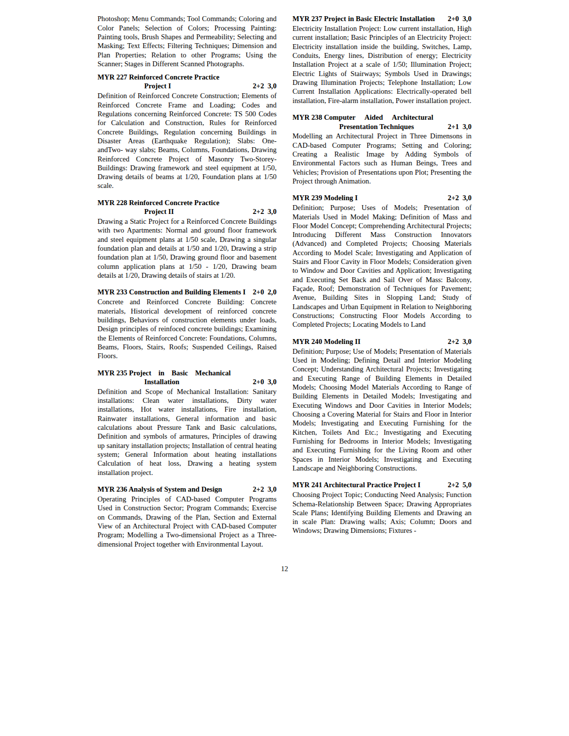Photoshop; Menu Commands; Tool Commands; Coloring and Color Panels; Selection of Colors; Processing Painting: Painting tools, Brush Shapes and Permeability; Selecting and Masking; Text Effects; Filtering Techniques; Dimension and Plan Properties; Relation to other Programs; Using the Scanner; Stages in Different Scanned Photographs.
MYR 227 Reinforced Concrete Practice
Project I2+2 3,0
Definition of Reinforced Concrete Construction; Elements of Reinforced Concrete Frame and Loading; Codes and Regulations concerning Reinforced Concrete: TS 500 Codes for Calculation and Construction, Rules for Reinforced Concrete Buildings, Regulation concerning Buildings in Disaster Areas (Earthquake Regulation); Slabs: One- andTwo- way slabs; Beams, Columns, Foundations, Drawing Reinforced Concrete Project of Masonry Two-Storey-Buildings: Drawing framework and steel equipment at 1/50, Drawing details of beams at 1/20, Foundation plans at 1/50 scale.
MYR 228 Reinforced Concrete Practice
Project II2+2 3,0
Drawing a Static Project for a Reinforced Concrete Buildings with two Apartments: Normal and ground floor framework and steel equipment plans at 1/50 scale, Drawing a singular foundation plan and details at 1/50 and 1/20, Drawing a strip foundation plan at 1/50, Drawing ground floor and basement column application plans at 1/50 - 1/20, Drawing beam details at 1/20, Drawing details of stairs at 1/20.
MYR 233 Construction and Building Elements I2+0 2,0
Concrete and Reinforced Concrete Building: Concrete materials, Historical development of reinforced concrete buildings, Behaviors of construction elements under loads, Design principles of reinfoced concrete buildings; Examining the Elements of Reinforced Concrete: Foundations, Columns, Beams, Floors, Stairs, Roofs; Suspended Ceilings, Raised Floors.
MYR 235 Project in Basic Mechanical
Installation2+0 3,0
Definition and Scope of Mechanical Installation: Sanitary installations: Clean water installations, Dirty water installations, Hot water installations, Fire installation, Rainwater installations, General information and basic calculations about Pressure Tank and Basic calculations, Definition and symbols of armatures, Principles of drawing up sanitary installation projects; Installation of central heating system; General Information about heating installations Calculation of heat loss, Drawing a heating system installation project.
MYR 236 Analysis of System and Design2+2 3,0
Operating Principles of CAD-based Computer Programs Used in Construction Sector; Program Commands; Exercise on Commands, Drawing of the Plan, Section and External View of an Architectural Project with CAD-based Computer Program; Modelling a Two-dimensional Project as a Three-dimensional Project together with Environmental Layout.
MYR 237 Project in Basic Electric Installation2+0 3,0
Electricity Installation Project: Low current installation, High current installation; Basic Principles of an Electricity Project: Electricity installation inside the building, Switches, Lamp, Conduits, Energy lines, Distribution of energy; Electricity Installation Project at a scale of 1/50; Illumination Project; Electric Lights of Stairways; Symbols Used in Drawings; Drawing Illumination Projects; Telephone Installation; Low Current Installation Applications: Electrically-operated bell installation, Fire-alarm installation, Power installation project.
MYR 238 Computer Aided Architectural
Presentation Techniques2+1 3,0
Modelling an Architectural Project in Three Dimensons in CAD-based Computer Programs; Setting and Coloring; Creating a Realistic Image by Adding Symbols of Environmental Factors such as Human Beings, Trees and Vehicles; Provision of Presentations upon Plot; Presenting the Project through Animation.
MYR 239 Modeling I2+2 3,0
Definition; Purpose; Uses of Models; Presentation of Materials Used in Model Making; Definition of Mass and Floor Model Concept; Comprehending Architectural Projects; Introducing Different Mass Construction Innovators (Advanced) and Completed Projects; Choosing Materials According to Model Scale; Investigating and Application of Stairs and Floor Cavity in Floor Models; Consideration given to Window and Door Cavities and Application; Investigating and Executing Set Back and Sail Over of Mass: Balcony, Façade, Roof; Demonstration of Techniques for Pavement; Avenue, Building Sites in Slopping Land; Study of Landscapes and Urban Equipment in Relation to Neighboring Constructions; Constructing Floor Models According to Completed Projects; Locating Models to Land
MYR 240 Modeling II2+2 3,0
Definition; Purpose; Use of Models; Presentation of Materials Used in Modeling; Defining Detail and Interior Modeling Concept; Understanding Architectural Projects; Investigating and Executing Range of Building Elements in Detailed Models; Choosing Model Materials According to Range of Building Elements in Detailed Models; Investigating and Executing Windows and Door Cavities in Interior Models; Choosing a Covering Material for Stairs and Floor in Interior Models; Investigating and Executing Furnishing for the Kitchen, Toilets And Etc.; Investigating and Executing Furnishing for Bedrooms in Interior Models; Investigating and Executing Furnishing for the Living Room and other Spaces in Interior Models; Investigating and Executing Landscape and Neighboring Constructions.
MYR 241 Architectural Practice Project I2+2 5,0
Choosing Project Topic; Conducting Need Analysis; Function Schema-Relationship Between Space; Drawing Appropriates Scale Plans; Identifying Building Elements and Drawing an in scale Plan: Drawing walls; Axis; Column; Doors and Windows; Drawing Dimensions; Fixtures -
12